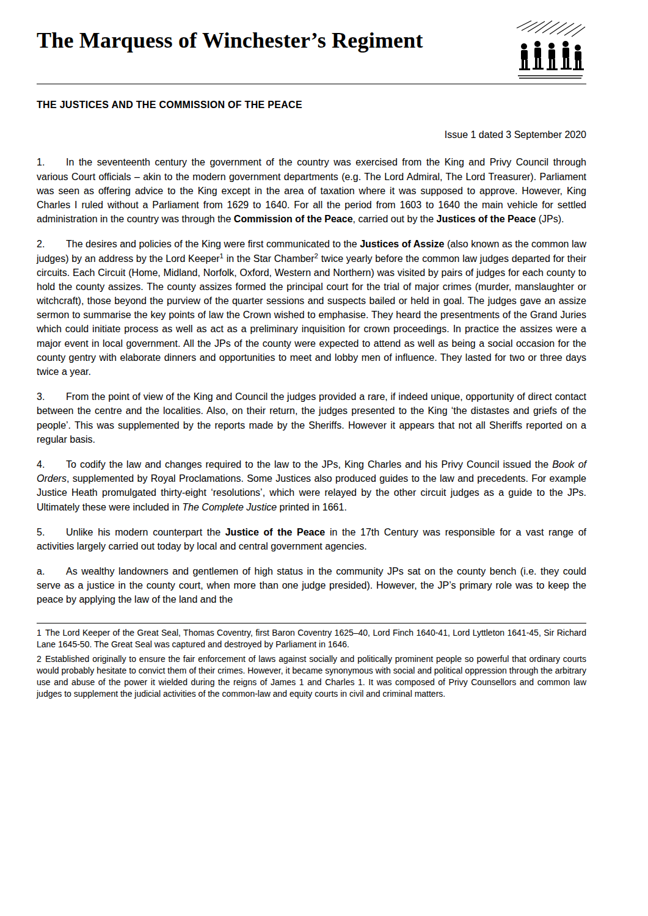The Marquess of Winchester’s Regiment
THE JUSTICES AND THE COMMISSION OF THE PEACE
Issue 1 dated 3 September 2020
1. In the seventeenth century the government of the country was exercised from the King and Privy Council through various Court officials – akin to the modern government departments (e.g. The Lord Admiral, The Lord Treasurer). Parliament was seen as offering advice to the King except in the area of taxation where it was supposed to approve. However, King Charles I ruled without a Parliament from 1629 to 1640. For all the period from 1603 to 1640 the main vehicle for settled administration in the country was through the Commission of the Peace, carried out by the Justices of the Peace (JPs).
2. The desires and policies of the King were first communicated to the Justices of Assize (also known as the common law judges) by an address by the Lord Keeper1 in the Star Chamber2 twice yearly before the common law judges departed for their circuits. Each Circuit (Home, Midland, Norfolk, Oxford, Western and Northern) was visited by pairs of judges for each county to hold the county assizes. The county assizes formed the principal court for the trial of major crimes (murder, manslaughter or witchcraft), those beyond the purview of the quarter sessions and suspects bailed or held in goal. The judges gave an assize sermon to summarise the key points of law the Crown wished to emphasise. They heard the presentments of the Grand Juries which could initiate process as well as act as a preliminary inquisition for crown proceedings. In practice the assizes were a major event in local government. All the JPs of the county were expected to attend as well as being a social occasion for the county gentry with elaborate dinners and opportunities to meet and lobby men of influence. They lasted for two or three days twice a year.
3. From the point of view of the King and Council the judges provided a rare, if indeed unique, opportunity of direct contact between the centre and the localities. Also, on their return, the judges presented to the King ‘the distastes and griefs of the people’. This was supplemented by the reports made by the Sheriffs. However it appears that not all Sheriffs reported on a regular basis.
4. To codify the law and changes required to the law to the JPs, King Charles and his Privy Council issued the Book of Orders, supplemented by Royal Proclamations. Some Justices also produced guides to the law and precedents. For example Justice Heath promulgated thirty-eight ‘resolutions’, which were relayed by the other circuit judges as a guide to the JPs. Ultimately these were included in The Complete Justice printed in 1661.
5. Unlike his modern counterpart the Justice of the Peace in the 17th Century was responsible for a vast range of activities largely carried out today by local and central government agencies.
a. As wealthy landowners and gentlemen of high status in the community JPs sat on the county bench (i.e. they could serve as a justice in the county court, when more than one judge presided). However, the JP’s primary role was to keep the peace by applying the law of the land and the
1 The Lord Keeper of the Great Seal, Thomas Coventry, first Baron Coventry 1625–40, Lord Finch 1640-41, Lord Lyttleton 1641-45, Sir Richard Lane 1645-50. The Great Seal was captured and destroyed by Parliament in 1646.
2 Established originally to ensure the fair enforcement of laws against socially and politically prominent people so powerful that ordinary courts would probably hesitate to convict them of their crimes. However, it became synonymous with social and political oppression through the arbitrary use and abuse of the power it wielded during the reigns of James 1 and Charles 1. It was composed of Privy Counsellors and common law judges to supplement the judicial activities of the common-law and equity courts in civil and criminal matters.